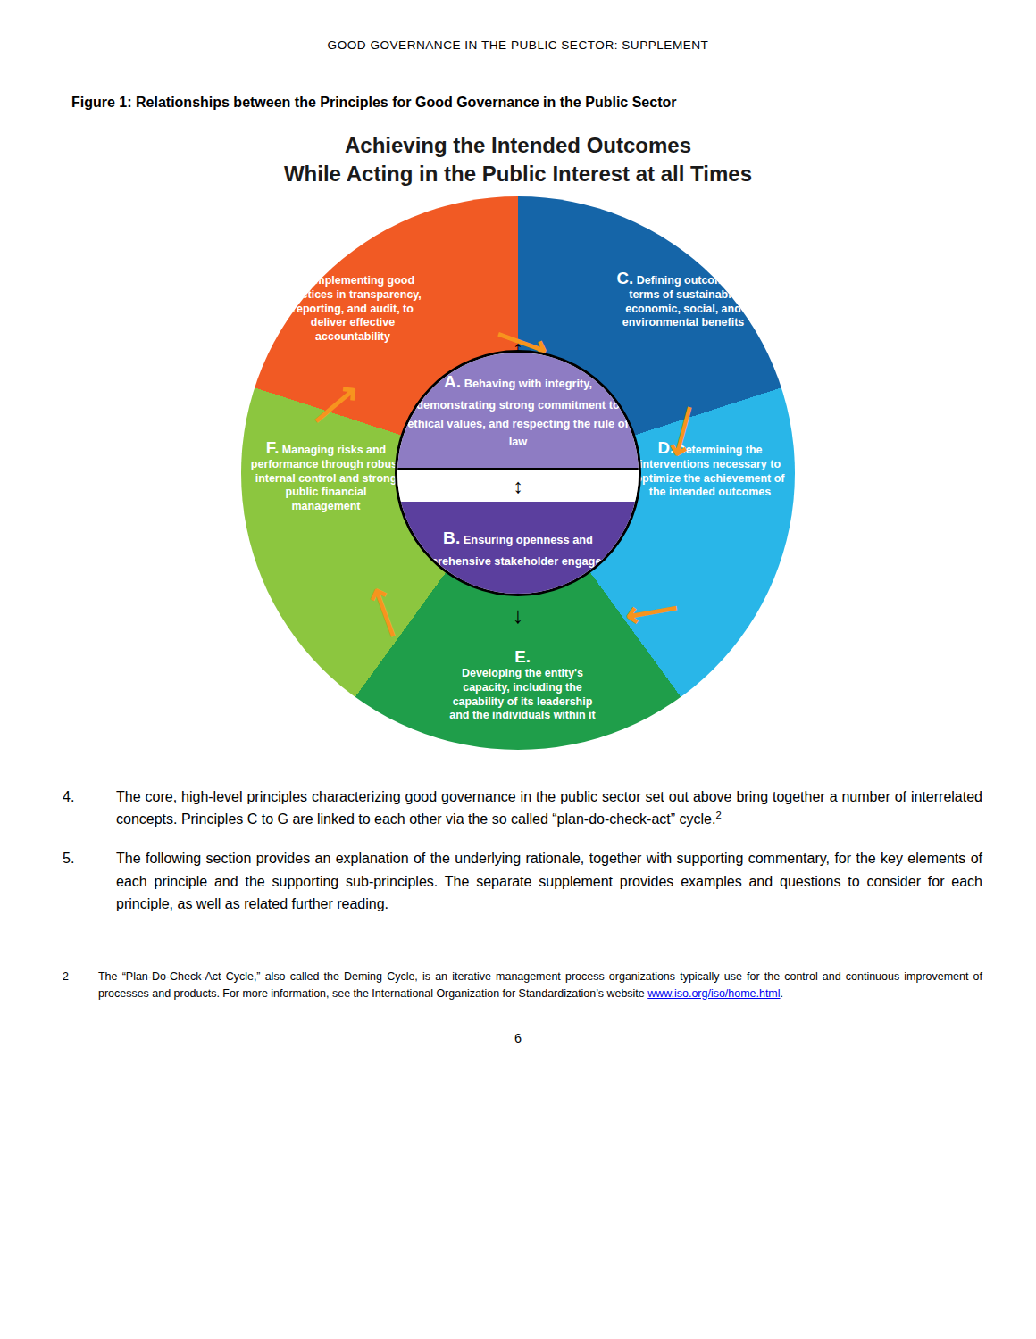GOOD GOVERNANCE IN THE PUBLIC SECTOR: SUPPLEMENT
Figure 1: Relationships between the Principles for Good Governance in the Public Sector
Achieving the Intended Outcomes
While Acting in the Public Interest at all Times
C. Defining outcomes in terms of sustainable economic, social, and environmental benefits
D. Determining the interventions necessary to optimize the achievement of the intended outcomes
E.
Developing the entity's capacity, including the capability of its leadership and the individuals within it
F. Managing risks and performance through robust internal control and strong public financial management
G. Implementing good practices in transparency, reporting, and audit, to deliver effective accountability
⟶
⟶
⟶
⟶
⟶
↑
↓
A. Behaving with integrity, demonstrating strong commitment to ethical values, and respecting the rule of law
↕
B. Ensuring openness and comprehensive stakeholder engagement
The core, high-level principles characterizing good governance in the public sector set out above bring together a number of interrelated concepts. Principles C to G are linked to each other via the so called “plan-do-check-act” cycle.2
The following section provides an explanation of the underlying rationale, together with supporting commentary, for the key elements of each principle and the supporting sub-principles. The separate supplement provides examples and questions to consider for each principle, as well as related further reading.
2
The “Plan-Do-Check-Act Cycle,” also called the Deming Cycle, is an iterative management process organizations typically use for the control and continuous improvement of processes and products. For more information, see the International Organization for Standardization’s website www.iso.org/iso/home.html.
6